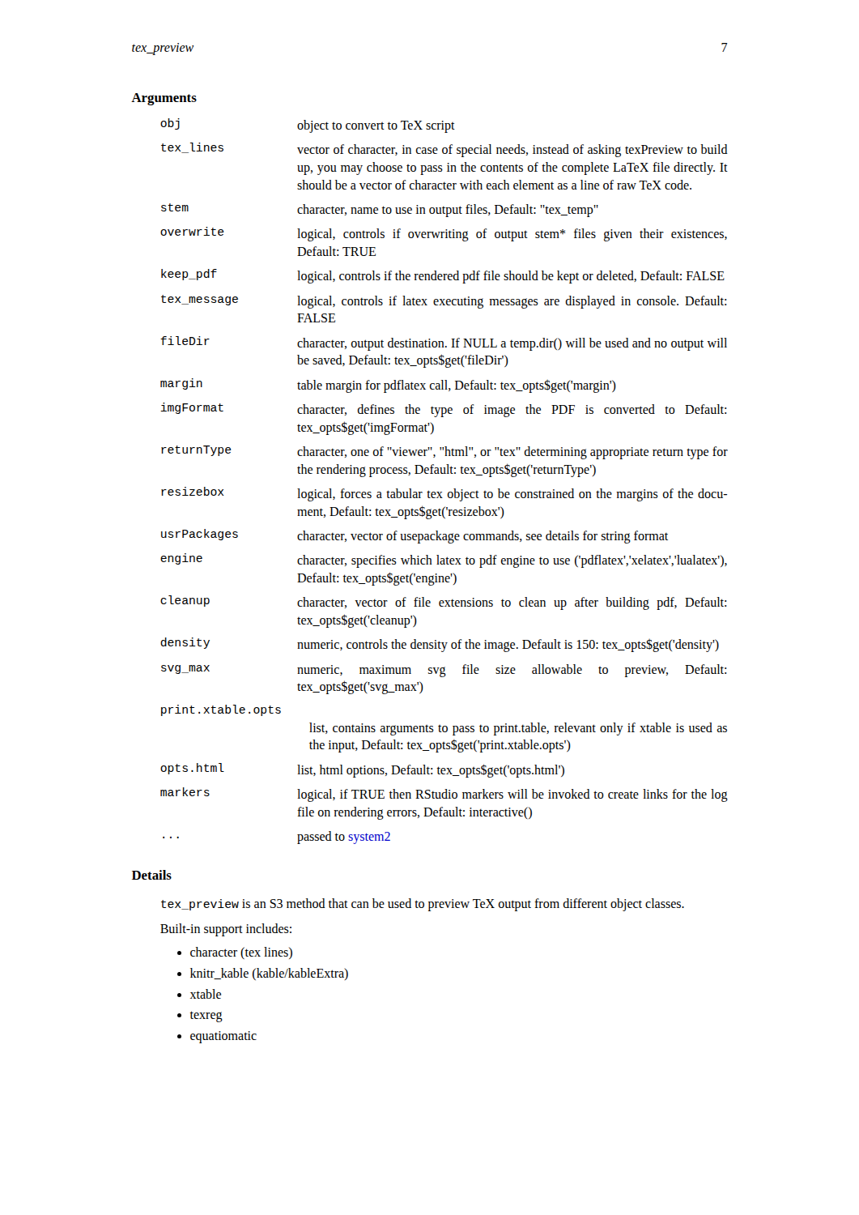tex_preview 7
Arguments
obj
object to convert to TeX script
tex_lines
vector of character, in case of special needs, instead of asking texPreview to build up, you may choose to pass in the contents of the complete LaTeX file directly. It should be a vector of character with each element as a line of raw TeX code.
stem
character, name to use in output files, Default: "tex_temp"
overwrite
logical, controls if overwriting of output stem* files given their existences, Default: TRUE
keep_pdf
logical, controls if the rendered pdf file should be kept or deleted, Default: FALSE
tex_message
logical, controls if latex executing messages are displayed in console. Default: FALSE
fileDir
character, output destination. If NULL a temp.dir() will be used and no output will be saved, Default: tex_opts$get('fileDir')
margin
table margin for pdflatex call, Default: tex_opts$get('margin')
imgFormat
character, defines the type of image the PDF is converted to Default: tex_opts$get('imgFormat')
returnType
character, one of "viewer", "html", or "tex" determining appropriate return type for the rendering process, Default: tex_opts$get('returnType')
resizebox
logical, forces a tabular tex object to be constrained on the margins of the document, Default: tex_opts$get('resizebox')
usrPackages
character, vector of usepackage commands, see details for string format
engine
character, specifies which latex to pdf engine to use ('pdflatex','xelatex','lualatex'), Default: tex_opts$get('engine')
cleanup
character, vector of file extensions to clean up after building pdf, Default: tex_opts$get('cleanup')
density
numeric, controls the density of the image. Default is 150: tex_opts$get('density')
svg_max
numeric, maximum svg file size allowable to preview, Default: tex_opts$get('svg_max')
print.xtable.opts
list, contains arguments to pass to print.table, relevant only if xtable is used as the input, Default: tex_opts$get('print.xtable.opts')
opts.html
list, html options, Default: tex_opts$get('opts.html')
markers
logical, if TRUE then RStudio markers will be invoked to create links for the log file on rendering errors, Default: interactive()
...
passed to system2
Details
tex_preview is an S3 method that can be used to preview TeX output from different object classes.
Built-in support includes:
character (tex lines)
knitr_kable (kable/kableExtra)
xtable
texreg
equatiomatic